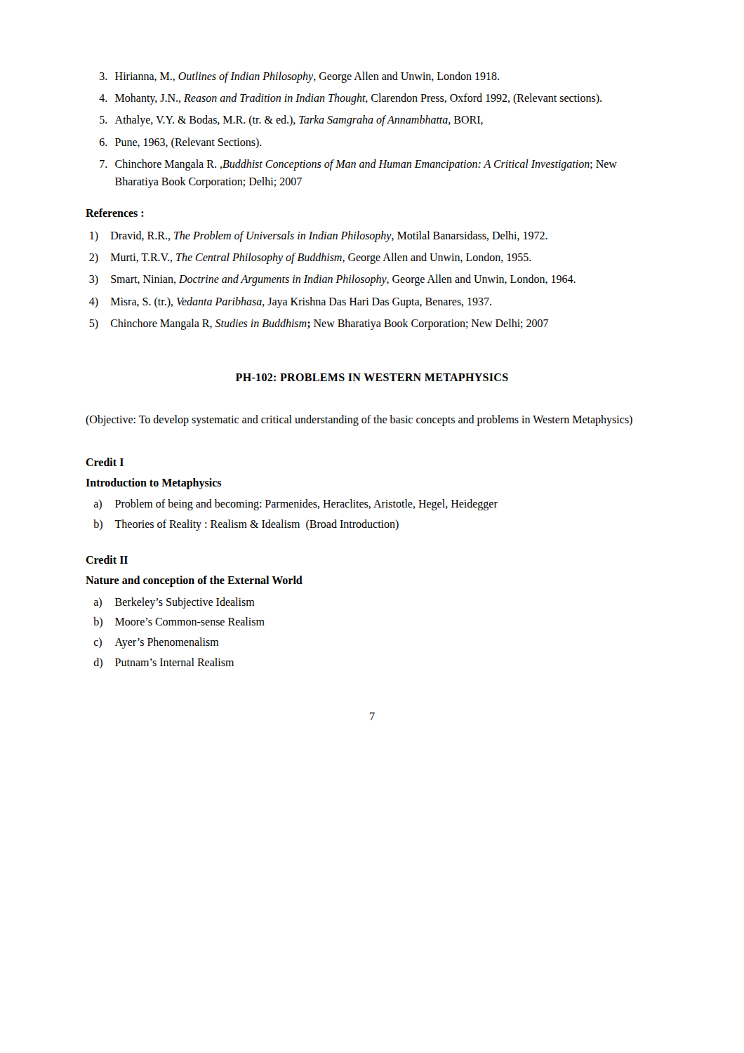Hirianna, M., Outlines of Indian Philosophy, George Allen and Unwin, London 1918.
Mohanty, J.N., Reason and Tradition in Indian Thought, Clarendon Press, Oxford 1992, (Relevant sections).
Athalye, V.Y. & Bodas, M.R. (tr. & ed.), Tarka Samgraha of Annambhatta, BORI,
Pune, 1963, (Relevant Sections).
Chinchore Mangala R. ,Buddhist Conceptions of Man and Human Emancipation: A Critical Investigation; New Bharatiya Book Corporation; Delhi; 2007
References :
Dravid, R.R., The Problem of Universals in Indian Philosophy, Motilal Banarsidass, Delhi, 1972.
Murti, T.R.V., The Central Philosophy of Buddhism, George Allen and Unwin, London, 1955.
Smart, Ninian, Doctrine and Arguments in Indian Philosophy, George Allen and Unwin, London, 1964.
Misra, S. (tr.), Vedanta Paribhasa, Jaya Krishna Das Hari Das Gupta, Benares, 1937.
Chinchore Mangala R, Studies in Buddhism; New Bharatiya Book Corporation; New Delhi; 2007
PH-102: PROBLEMS IN WESTERN METAPHYSICS
(Objective: To develop systematic and critical understanding of the basic concepts and problems in Western Metaphysics)
Credit I
Introduction to Metaphysics
Problem of being and becoming: Parmenides, Heraclites, Aristotle, Hegel, Heidegger
Theories of Reality : Realism & Idealism (Broad Introduction)
Credit II
Nature and conception of the External World
Berkeley’s Subjective Idealism
Moore’s Common-sense Realism
Ayer’s Phenomenalism
Putnam’s Internal Realism
7